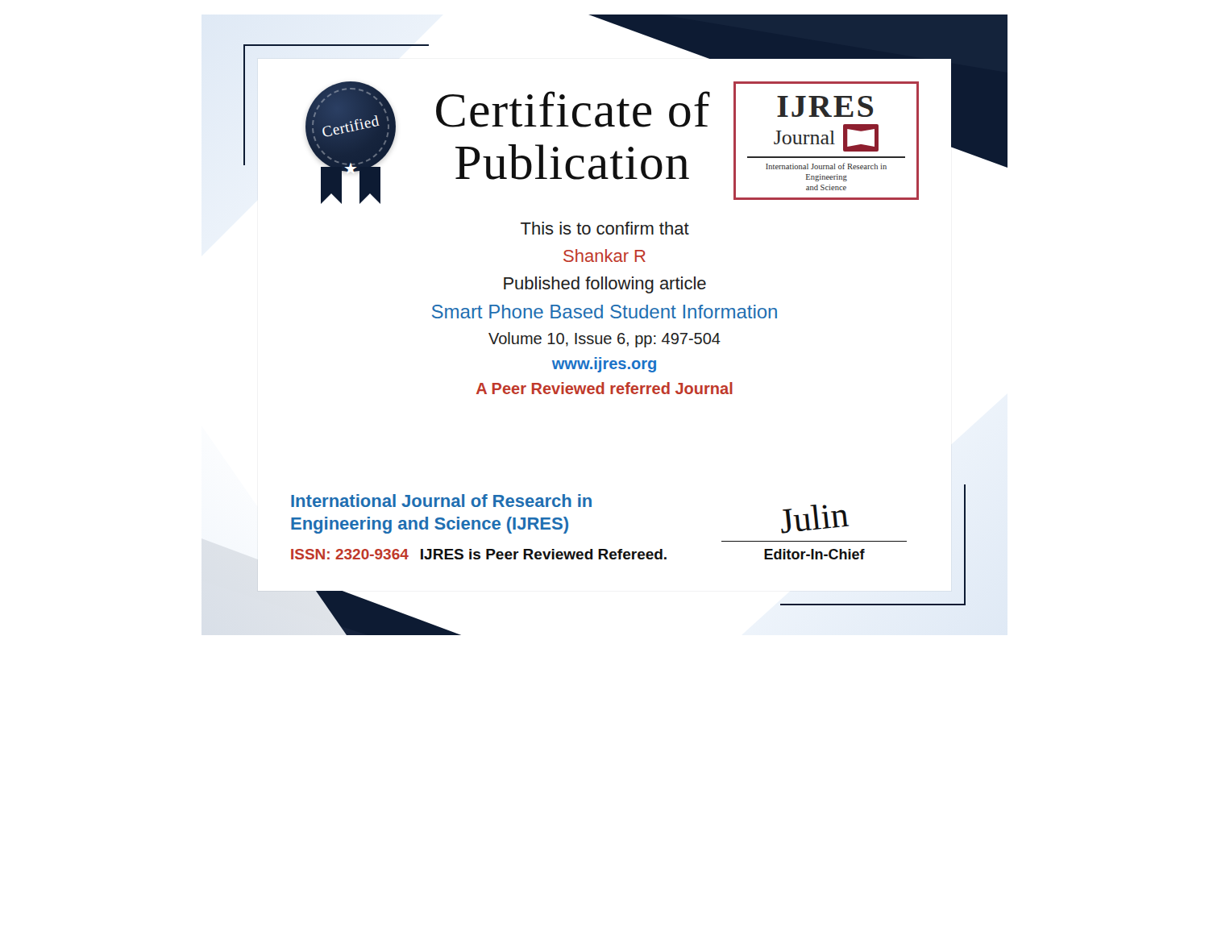Certified ★
Certificate of
Publication
IJRES
Journal
International Journal of Research in Engineering
and Science
This is to confirm that
Shankar R
Published following article
Smart Phone Based Student Information
Volume 10, Issue 6, pp: 497-504
www.ijres.org
A Peer Reviewed referred Journal
International Journal of Research in Engineering and Science (IJRES)
ISSN: 2320-9364 IJRES is Peer Reviewed Refereed.
Julin
Editor-In-Chief